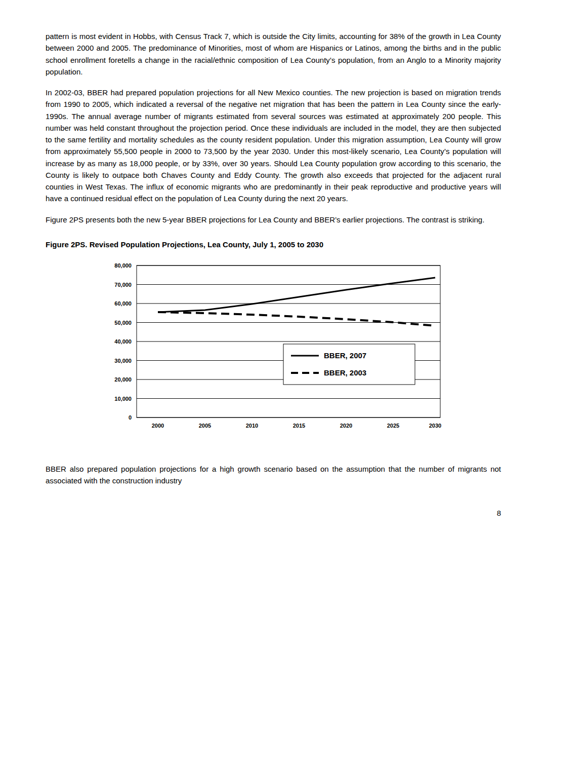pattern is most evident in Hobbs, with Census Track 7, which is outside the City limits, accounting for 38% of the growth in Lea County between 2000 and 2005. The predominance of Minorities, most of whom are Hispanics or Latinos, among the births and in the public school enrollment foretells a change in the racial/ethnic composition of Lea County’s population, from an Anglo to a Minority majority population.
In 2002-03, BBER had prepared population projections for all New Mexico counties. The new projection is based on migration trends from 1990 to 2005, which indicated a reversal of the negative net migration that has been the pattern in Lea County since the early-1990s. The annual average number of migrants estimated from several sources was estimated at approximately 200 people. This number was held constant throughout the projection period. Once these individuals are included in the model, they are then subjected to the same fertility and mortality schedules as the county resident population. Under this migration assumption, Lea County will grow from approximately 55,500 people in 2000 to 73,500 by the year 2030. Under this most-likely scenario, Lea County’s population will increase by as many as 18,000 people, or by 33%, over 30 years. Should Lea County population grow according to this scenario, the County is likely to outpace both Chaves County and Eddy County. The growth also exceeds that projected for the adjacent rural counties in West Texas. The influx of economic migrants who are predominantly in their peak reproductive and productive years will have a continued residual effect on the population of Lea County during the next 20 years.
Figure 2PS presents both the new 5-year BBER projections for Lea County and BBER’s earlier projections. The contrast is striking.
Figure 2PS. Revised Population Projections, Lea County, July 1, 2005 to 2030
80,000 70,000 60,000 50,000 40,000 30,000 20,000 10,000 0 2000 2005 2010 2015 2020 2025 2030 BBER, 2007 BBER, 2003
BBER also prepared population projections for a high growth scenario based on the assumption that the number of migrants not associated with the construction industry
8